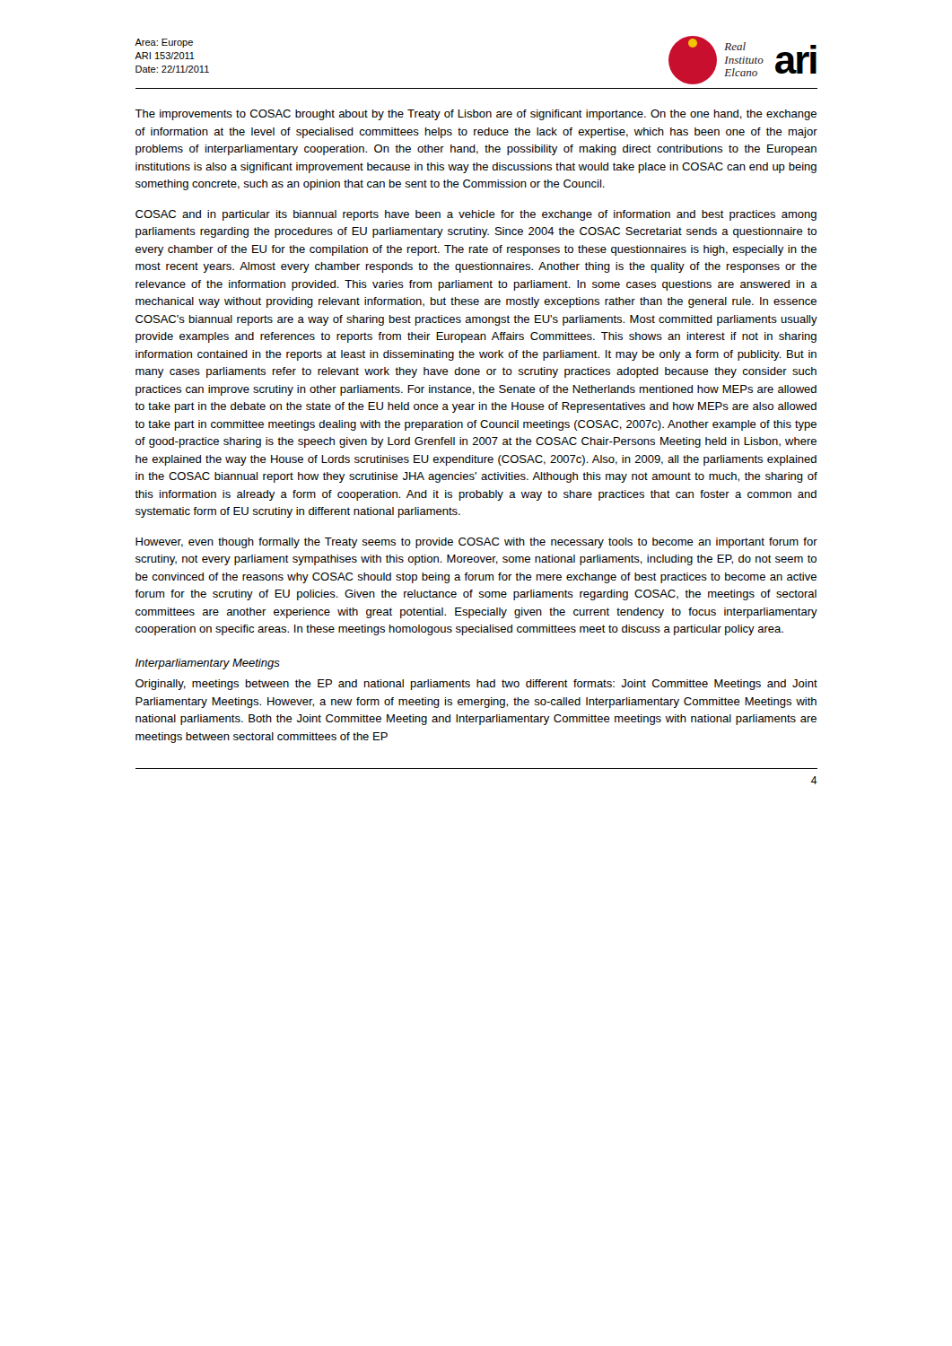Area: Europe
ARI 153/2011
Date: 22/11/2011
Real
Instituto
Elcano
ari
The improvements to COSAC brought about by the Treaty of Lisbon are of significant importance. On the one hand, the exchange of information at the level of specialised committees helps to reduce the lack of expertise, which has been one of the major problems of interparliamentary cooperation. On the other hand, the possibility of making direct contributions to the European institutions is also a significant improvement because in this way the discussions that would take place in COSAC can end up being something concrete, such as an opinion that can be sent to the Commission or the Council.
COSAC and in particular its biannual reports have been a vehicle for the exchange of information and best practices among parliaments regarding the procedures of EU parliamentary scrutiny. Since 2004 the COSAC Secretariat sends a questionnaire to every chamber of the EU for the compilation of the report. The rate of responses to these questionnaires is high, especially in the most recent years. Almost every chamber responds to the questionnaires. Another thing is the quality of the responses or the relevance of the information provided. This varies from parliament to parliament. In some cases questions are answered in a mechanical way without providing relevant information, but these are mostly exceptions rather than the general rule. In essence COSAC's biannual reports are a way of sharing best practices amongst the EU's parliaments. Most committed parliaments usually provide examples and references to reports from their European Affairs Committees. This shows an interest if not in sharing information contained in the reports at least in disseminating the work of the parliament. It may be only a form of publicity. But in many cases parliaments refer to relevant work they have done or to scrutiny practices adopted because they consider such practices can improve scrutiny in other parliaments. For instance, the Senate of the Netherlands mentioned how MEPs are allowed to take part in the debate on the state of the EU held once a year in the House of Representatives and how MEPs are also allowed to take part in committee meetings dealing with the preparation of Council meetings (COSAC, 2007c). Another example of this type of good-practice sharing is the speech given by Lord Grenfell in 2007 at the COSAC Chair-Persons Meeting held in Lisbon, where he explained the way the House of Lords scrutinises EU expenditure (COSAC, 2007c). Also, in 2009, all the parliaments explained in the COSAC biannual report how they scrutinise JHA agencies' activities. Although this may not amount to much, the sharing of this information is already a form of cooperation. And it is probably a way to share practices that can foster a common and systematic form of EU scrutiny in different national parliaments.
However, even though formally the Treaty seems to provide COSAC with the necessary tools to become an important forum for scrutiny, not every parliament sympathises with this option. Moreover, some national parliaments, including the EP, do not seem to be convinced of the reasons why COSAC should stop being a forum for the mere exchange of best practices to become an active forum for the scrutiny of EU policies. Given the reluctance of some parliaments regarding COSAC, the meetings of sectoral committees are another experience with great potential. Especially given the current tendency to focus interparliamentary cooperation on specific areas. In these meetings homologous specialised committees meet to discuss a particular policy area.
Interparliamentary Meetings
Originally, meetings between the EP and national parliaments had two different formats: Joint Committee Meetings and Joint Parliamentary Meetings. However, a new form of meeting is emerging, the so-called Interparliamentary Committee Meetings with national parliaments. Both the Joint Committee Meeting and Interparliamentary Committee meetings with national parliaments are meetings between sectoral committees of the EP
4